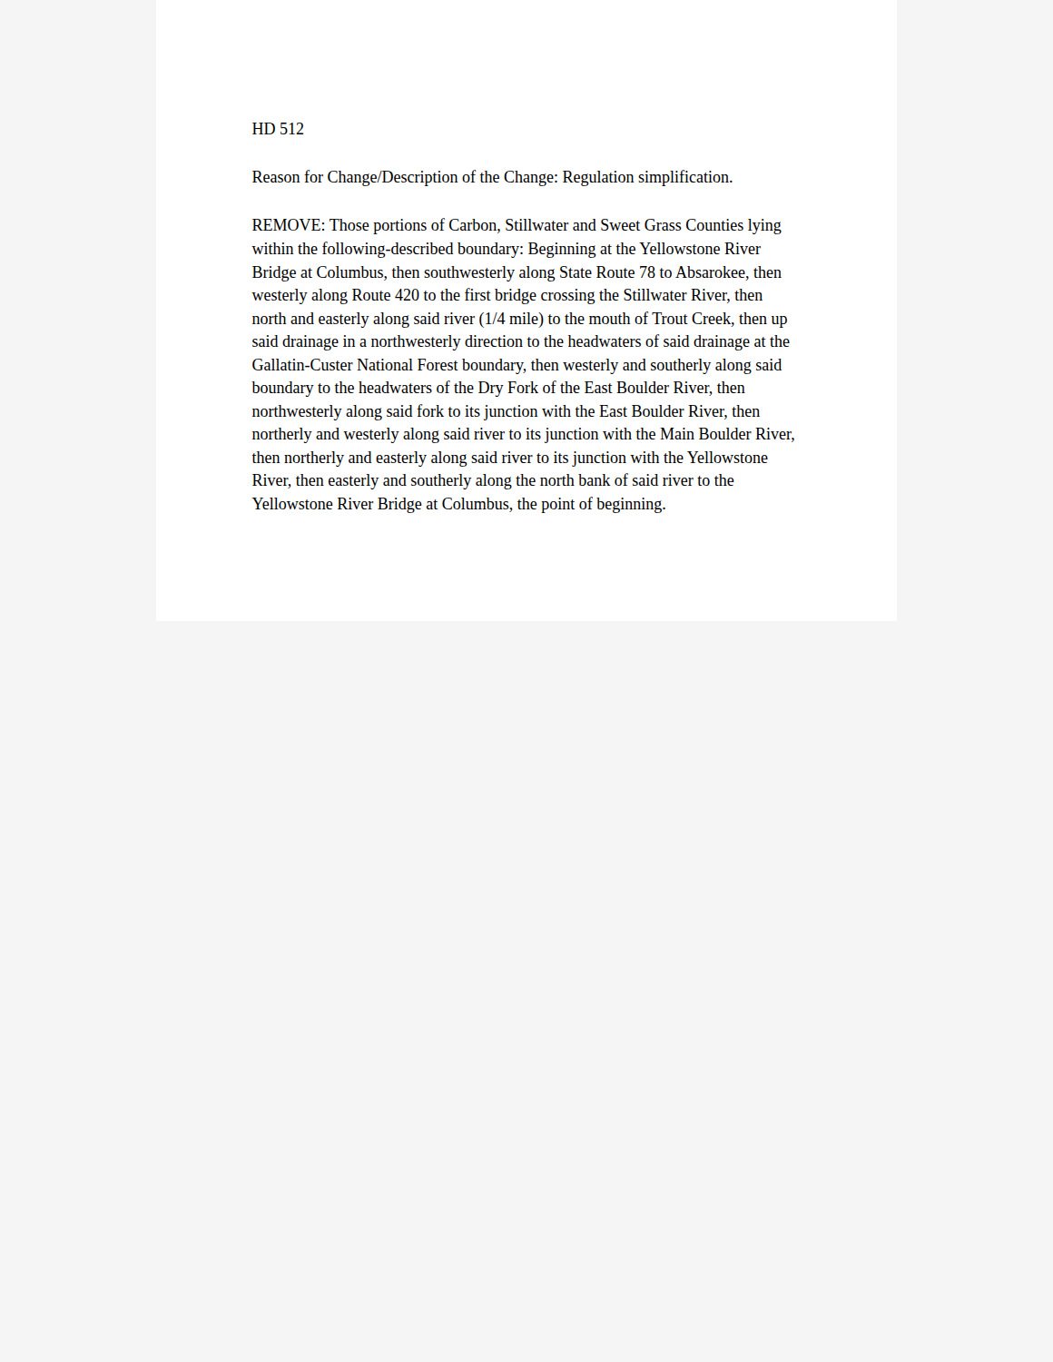HD 512
Reason for Change/Description of the Change: Regulation simplification.
REMOVE: Those portions of Carbon, Stillwater and Sweet Grass Counties lying within the following-described boundary: Beginning at the Yellowstone River Bridge at Columbus, then southwesterly along State Route 78 to Absarokee, then westerly along Route 420 to the first bridge crossing the Stillwater River, then north and easterly along said river (1/4 mile) to the mouth of Trout Creek, then up said drainage in a northwesterly direction to the headwaters of said drainage at the Gallatin-Custer National Forest boundary, then westerly and southerly along said boundary to the headwaters of the Dry Fork of the East Boulder River, then northwesterly along said fork to its junction with the East Boulder River, then northerly and westerly along said river to its junction with the Main Boulder River, then northerly and easterly along said river to its junction with the Yellowstone River, then easterly and southerly along the north bank of said river to the Yellowstone River Bridge at Columbus, the point of beginning.